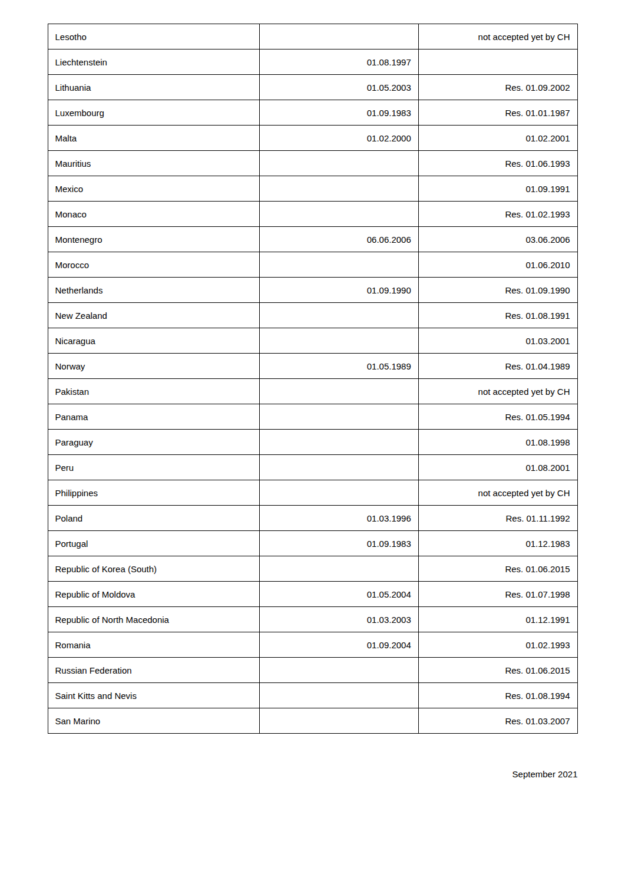| Lesotho | | not accepted yet by CH |
| Liechtenstein | 01.08.1997 | |
| Lithuania | 01.05.2003 | Res. 01.09.2002 |
| Luxembourg | 01.09.1983 | Res. 01.01.1987 |
| Malta | 01.02.2000 | 01.02.2001 |
| Mauritius | | Res. 01.06.1993 |
| Mexico | | 01.09.1991 |
| Monaco | | Res. 01.02.1993 |
| Montenegro | 06.06.2006 | 03.06.2006 |
| Morocco | | 01.06.2010 |
| Netherlands | 01.09.1990 | Res. 01.09.1990 |
| New Zealand | | Res. 01.08.1991 |
| Nicaragua | | 01.03.2001 |
| Norway | 01.05.1989 | Res. 01.04.1989 |
| Pakistan | | not accepted yet by CH |
| Panama | | Res. 01.05.1994 |
| Paraguay | | 01.08.1998 |
| Peru | | 01.08.2001 |
| Philippines | | not accepted yet by CH |
| Poland | 01.03.1996 | Res. 01.11.1992 |
| Portugal | 01.09.1983 | 01.12.1983 |
| Republic of Korea (South) | | Res. 01.06.2015 |
| Republic of Moldova | 01.05.2004 | Res. 01.07.1998 |
| Republic of North Macedonia | 01.03.2003 | 01.12.1991 |
| Romania | 01.09.2004 | 01.02.1993 |
| Russian Federation | | Res. 01.06.2015 |
| Saint Kitts and Nevis | | Res. 01.08.1994 |
| San Marino | | Res. 01.03.2007 |
September 2021